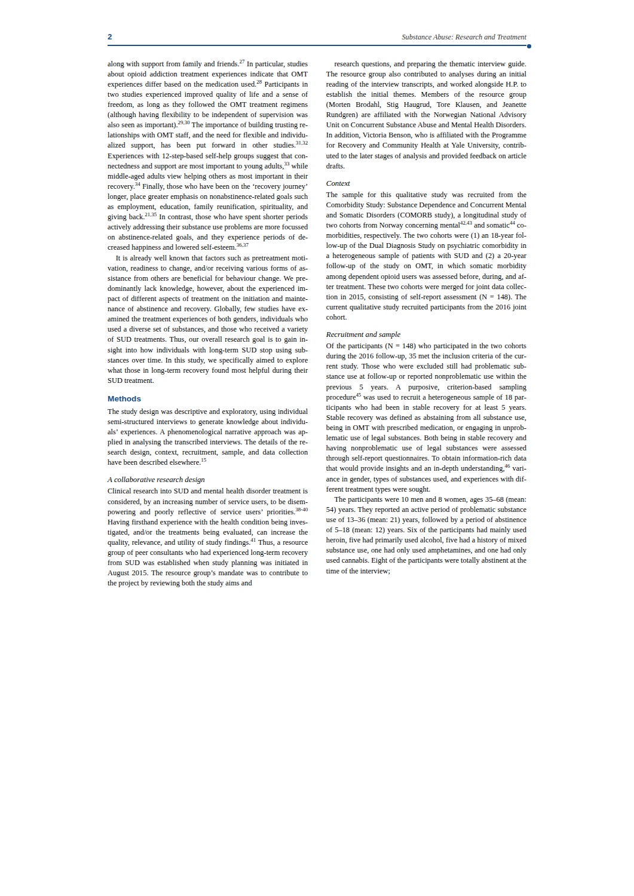2 Substance Abuse: Research and Treatment
along with support from family and friends.27 In particular, studies about opioid addiction treatment experiences indicate that OMT experiences differ based on the medication used.28 Participants in two studies experienced improved quality of life and a sense of freedom, as long as they followed the OMT treatment regimens (although having flexibility to be independent of supervision was also seen as important).29,30 The importance of building trusting relationships with OMT staff, and the need for flexible and individualized support, has been put forward in other studies.31,32 Experiences with 12-step-based self-help groups suggest that connectedness and support are most important to young adults,33 while middle-aged adults view helping others as most important in their recovery.34 Finally, those who have been on the ‘recovery journey’ longer, place greater emphasis on nonabstinence-related goals such as employment, education, family reunification, spirituality, and giving back.21,35 In contrast, those who have spent shorter periods actively addressing their substance use problems are more focussed on abstinence-related goals, and they experience periods of decreased happiness and lowered self-esteem.36,37
It is already well known that factors such as pretreatment motivation, readiness to change, and/or receiving various forms of assistance from others are beneficial for behaviour change. We predominantly lack knowledge, however, about the experienced impact of different aspects of treatment on the initiation and maintenance of abstinence and recovery. Globally, few studies have examined the treatment experiences of both genders, individuals who used a diverse set of substances, and those who received a variety of SUD treatments. Thus, our overall research goal is to gain insight into how individuals with long-term SUD stop using substances over time. In this study, we specifically aimed to explore what those in long-term recovery found most helpful during their SUD treatment.
Methods
The study design was descriptive and exploratory, using individual semi-structured interviews to generate knowledge about individuals’ experiences. A phenomenological narrative approach was applied in analysing the transcribed interviews. The details of the research design, context, recruitment, sample, and data collection have been described elsewhere.15
A collaborative research design
Clinical research into SUD and mental health disorder treatment is considered, by an increasing number of service users, to be disempowering and poorly reflective of service users’ priorities.38-40 Having firsthand experience with the health condition being investigated, and/or the treatments being evaluated, can increase the quality, relevance, and utility of study findings.41 Thus, a resource group of peer consultants who had experienced long-term recovery from SUD was established when study planning was initiated in August 2015. The resource group’s mandate was to contribute to the project by reviewing both the study aims and
research questions, and preparing the thematic interview guide. The resource group also contributed to analyses during an initial reading of the interview transcripts, and worked alongside H.P. to establish the initial themes. Members of the resource group (Morten Brodahl, Stig Haugrud, Tore Klausen, and Jeanette Rundgren) are affiliated with the Norwegian National Advisory Unit on Concurrent Substance Abuse and Mental Health Disorders. In addition, Victoria Benson, who is affiliated with the Programme for Recovery and Community Health at Yale University, contributed to the later stages of analysis and provided feedback on article drafts.
Context
The sample for this qualitative study was recruited from the Comorbidity Study: Substance Dependence and Concurrent Mental and Somatic Disorders (COMORB study), a longitudinal study of two cohorts from Norway concerning mental42,43 and somatic44 comorbidities, respectively. The two cohorts were (1) an 18-year follow-up of the Dual Diagnosis Study on psychiatric comorbidity in a heterogeneous sample of patients with SUD and (2) a 20-year follow-up of the study on OMT, in which somatic morbidity among dependent opioid users was assessed before, during, and after treatment. These two cohorts were merged for joint data collection in 2015, consisting of self-report assessment (N = 148). The current qualitative study recruited participants from the 2016 joint cohort.
Recruitment and sample
Of the participants (N = 148) who participated in the two cohorts during the 2016 follow-up, 35 met the inclusion criteria of the current study. Those who were excluded still had problematic substance use at follow-up or reported nonproblematic use within the previous 5 years. A purposive, criterion-based sampling procedure45 was used to recruit a heterogeneous sample of 18 participants who had been in stable recovery for at least 5 years. Stable recovery was defined as abstaining from all substance use, being in OMT with prescribed medication, or engaging in unproblematic use of legal substances. Both being in stable recovery and having nonproblematic use of legal substances were assessed through self-report questionnaires. To obtain information-rich data that would provide insights and an in-depth understanding,46 variance in gender, types of substances used, and experiences with different treatment types were sought.
The participants were 10 men and 8 women, ages 35–68 (mean: 54) years. They reported an active period of problematic substance use of 13–36 (mean: 21) years, followed by a period of abstinence of 5–18 (mean: 12) years. Six of the participants had mainly used heroin, five had primarily used alcohol, five had a history of mixed substance use, one had only used amphetamines, and one had only used cannabis. Eight of the participants were totally abstinent at the time of the interview;